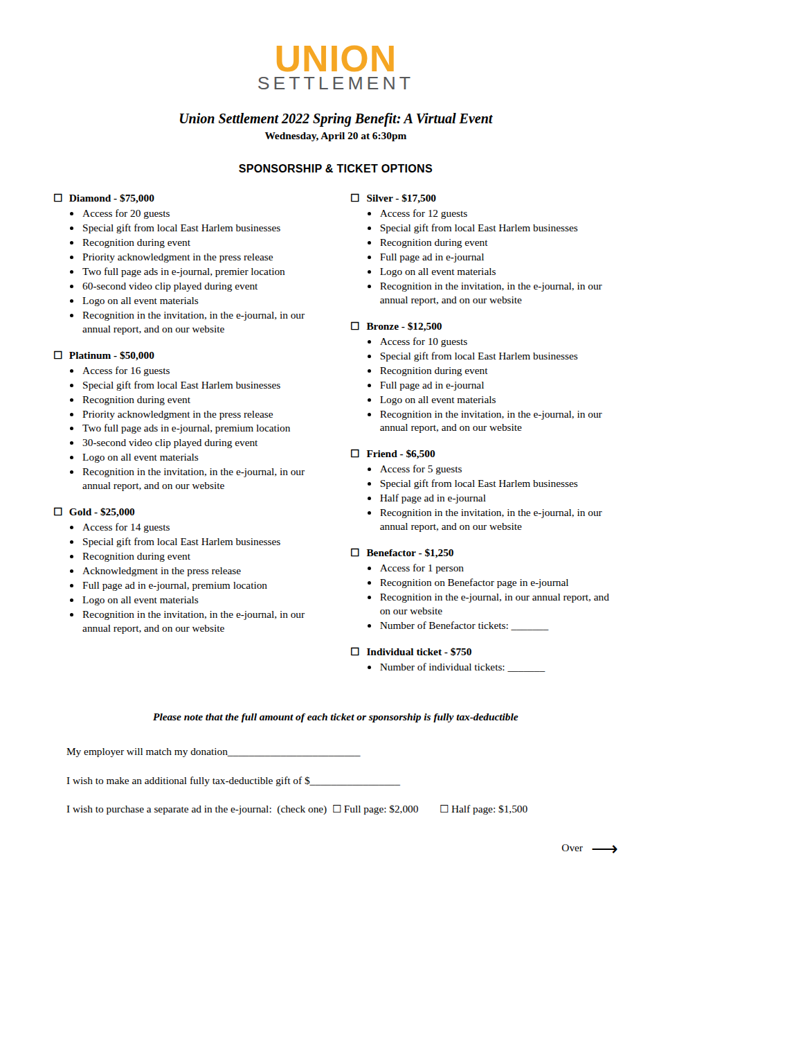UNION SETTLEMENT
Union Settlement 2022 Spring Benefit: A Virtual Event
Wednesday, April 20 at 6:30pm
SPONSORSHIP & TICKET OPTIONS
☐Diamond - $75,000
Access for 20 guests
Special gift from local East Harlem businesses
Recognition during event
Priority acknowledgment in the press release
Two full page ads in e-journal, premier location
60-second video clip played during event
Logo on all event materials
Recognition in the invitation, in the e-journal, in our annual report, and on our website
☐Platinum - $50,000
Access for 16 guests
Special gift from local East Harlem businesses
Recognition during event
Priority acknowledgment in the press release
Two full page ads in e-journal, premium location
30-second video clip played during event
Logo on all event materials
Recognition in the invitation, in the e-journal, in our annual report, and on our website
☐Gold - $25,000
Access for 14 guests
Special gift from local East Harlem businesses
Recognition during event
Acknowledgment in the press release
Full page ad in e-journal, premium location
Logo on all event materials
Recognition in the invitation, in the e-journal, in our annual report, and on our website
☐Silver - $17,500
Access for 12 guests
Special gift from local East Harlem businesses
Recognition during event
Full page ad in e-journal
Logo on all event materials
Recognition in the invitation, in the e-journal, in our annual report, and on our website
☐Bronze - $12,500
Access for 10 guests
Special gift from local East Harlem businesses
Recognition during event
Full page ad in e-journal
Logo on all event materials
Recognition in the invitation, in the e-journal, in our annual report, and on our website
☐Friend - $6,500
Access for 5 guests
Special gift from local East Harlem businesses
Half page ad in e-journal
Recognition in the invitation, in the e-journal, in our annual report, and on our website
☐Benefactor - $1,250
Access for 1 person
Recognition on Benefactor page in e-journal
Recognition in the e-journal, in our annual report, and on our website
Number of Benefactor tickets: _______
☐Individual ticket - $750
Number of individual tickets: _______
Please note that the full amount of each ticket or sponsorship is fully tax-deductible
My employer will match my donation_________________________
I wish to make an additional fully tax-deductible gift of $_________________
I wish to purchase a separate ad in the e-journal: (check one) ☐ Full page: $2,000 ☐ Half page: $1,500
Over ⟶